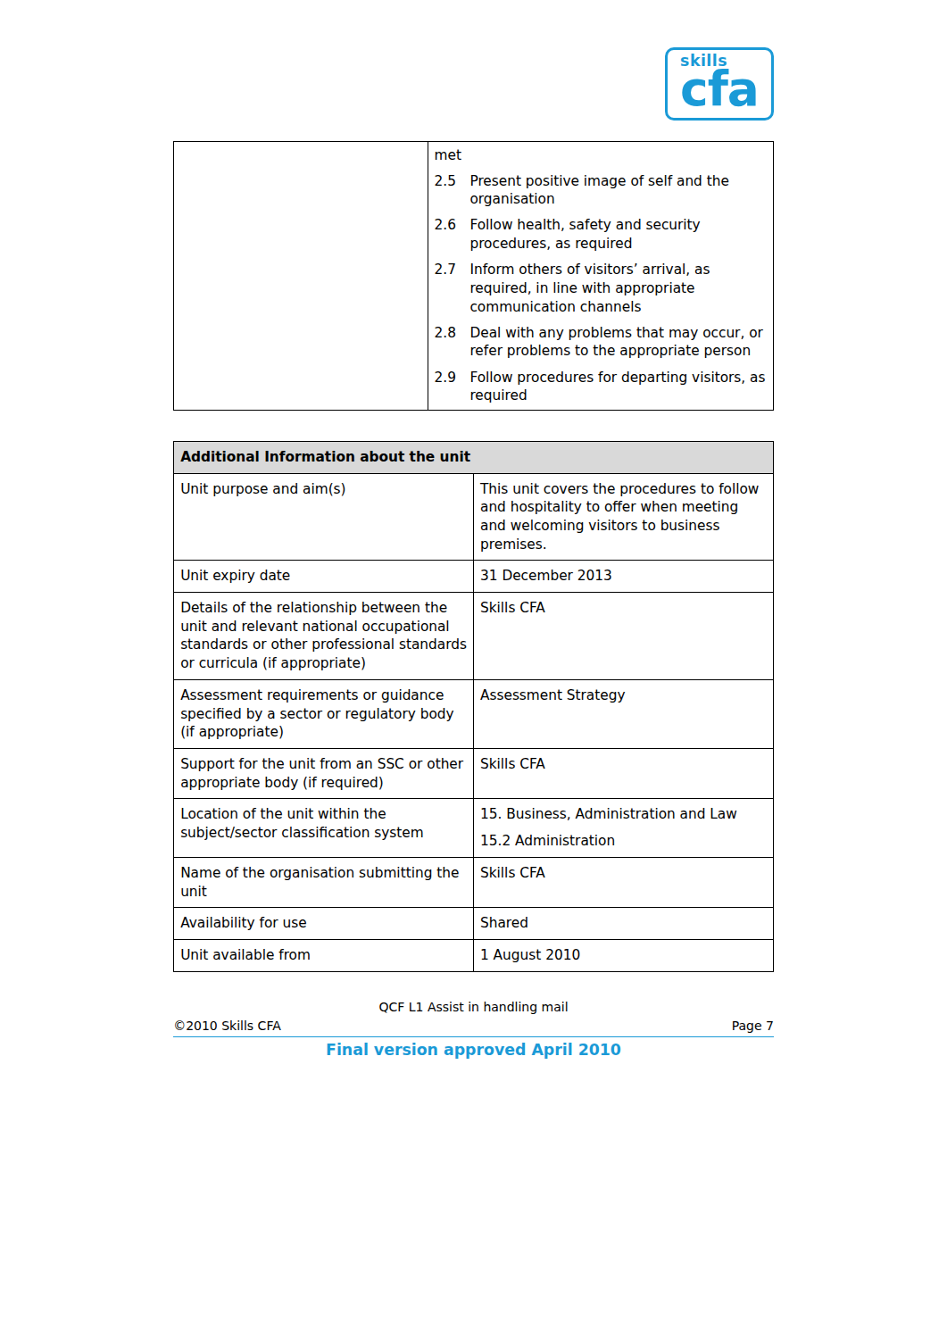skills cfa
| | met 2.5 Present positive image of self and the organisation 2.6 Follow health, safety and security procedures, as required 2.7 Inform others of visitors’ arrival, as required, in line with appropriate communication channels 2.8 Deal with any problems that may occur, or refer problems to the appropriate person 2.9 Follow procedures for departing visitors, as required |
| Additional Information about the unit |
| Unit purpose and aim(s) | This unit covers the procedures to follow and hospitality to offer when meeting and welcoming visitors to business premises. |
| Unit expiry date | 31 December 2013 |
| Details of the relationship between the unit and relevant national occupational standards or other professional standards or curricula (if appropriate) | Skills CFA |
| Assessment requirements or guidance specified by a sector or regulatory body (if appropriate) | Assessment Strategy |
| Support for the unit from an SSC or other appropriate body (if required) | Skills CFA |
| Location of the unit within the subject/sector classification system | 15. Business, Administration and Law 15.2 Administration |
| Name of the organisation submitting the unit | Skills CFA |
| Availability for use | Shared |
| Unit available from | 1 August 2010 |
QCF L1 Assist in handling mail
©2010 Skills CFA Page 7
Final version approved April 2010